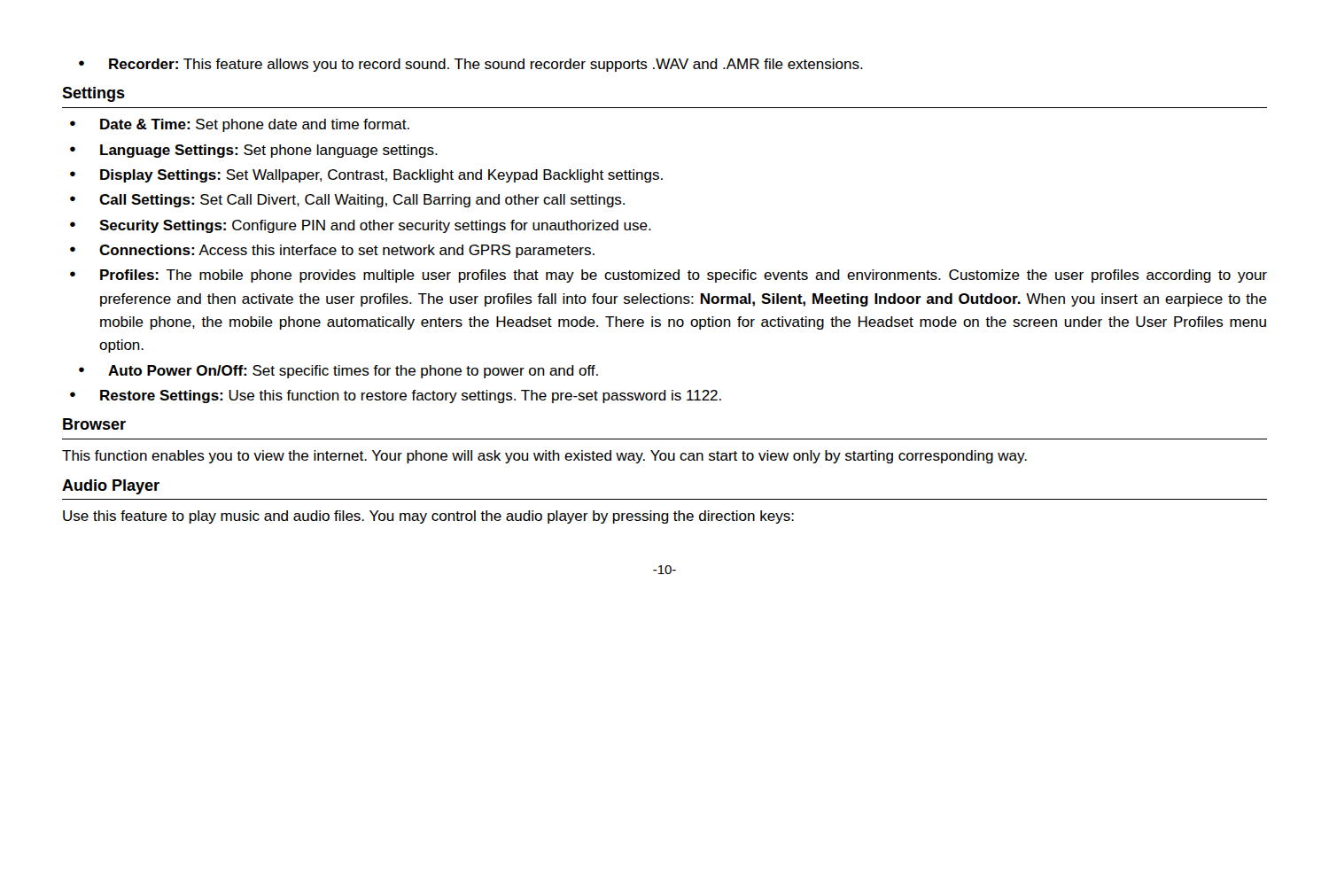Recorder: This feature allows you to record sound. The sound recorder supports .WAV and .AMR file extensions.
Settings
Date & Time: Set phone date and time format.
Language Settings: Set phone language settings.
Display Settings: Set Wallpaper, Contrast, Backlight and Keypad Backlight settings.
Call Settings: Set Call Divert, Call Waiting, Call Barring and other call settings.
Security Settings: Configure PIN and other security settings for unauthorized use.
Connections: Access this interface to set network and GPRS parameters.
Profiles: The mobile phone provides multiple user profiles that may be customized to specific events and environments. Customize the user profiles according to your preference and then activate the user profiles. The user profiles fall into four selections: Normal, Silent, Meeting Indoor and Outdoor. When you insert an earpiece to the mobile phone, the mobile phone automatically enters the Headset mode. There is no option for activating the Headset mode on the screen under the User Profiles menu option.
Auto Power On/Off: Set specific times for the phone to power on and off.
Restore Settings: Use this function to restore factory settings. The pre-set password is 1122.
Browser
This function enables you to view the internet. Your phone will ask you with existed way. You can start to view only by starting corresponding way.
Audio Player
Use this feature to play music and audio files. You may control the audio player by pressing the direction keys:
-10-